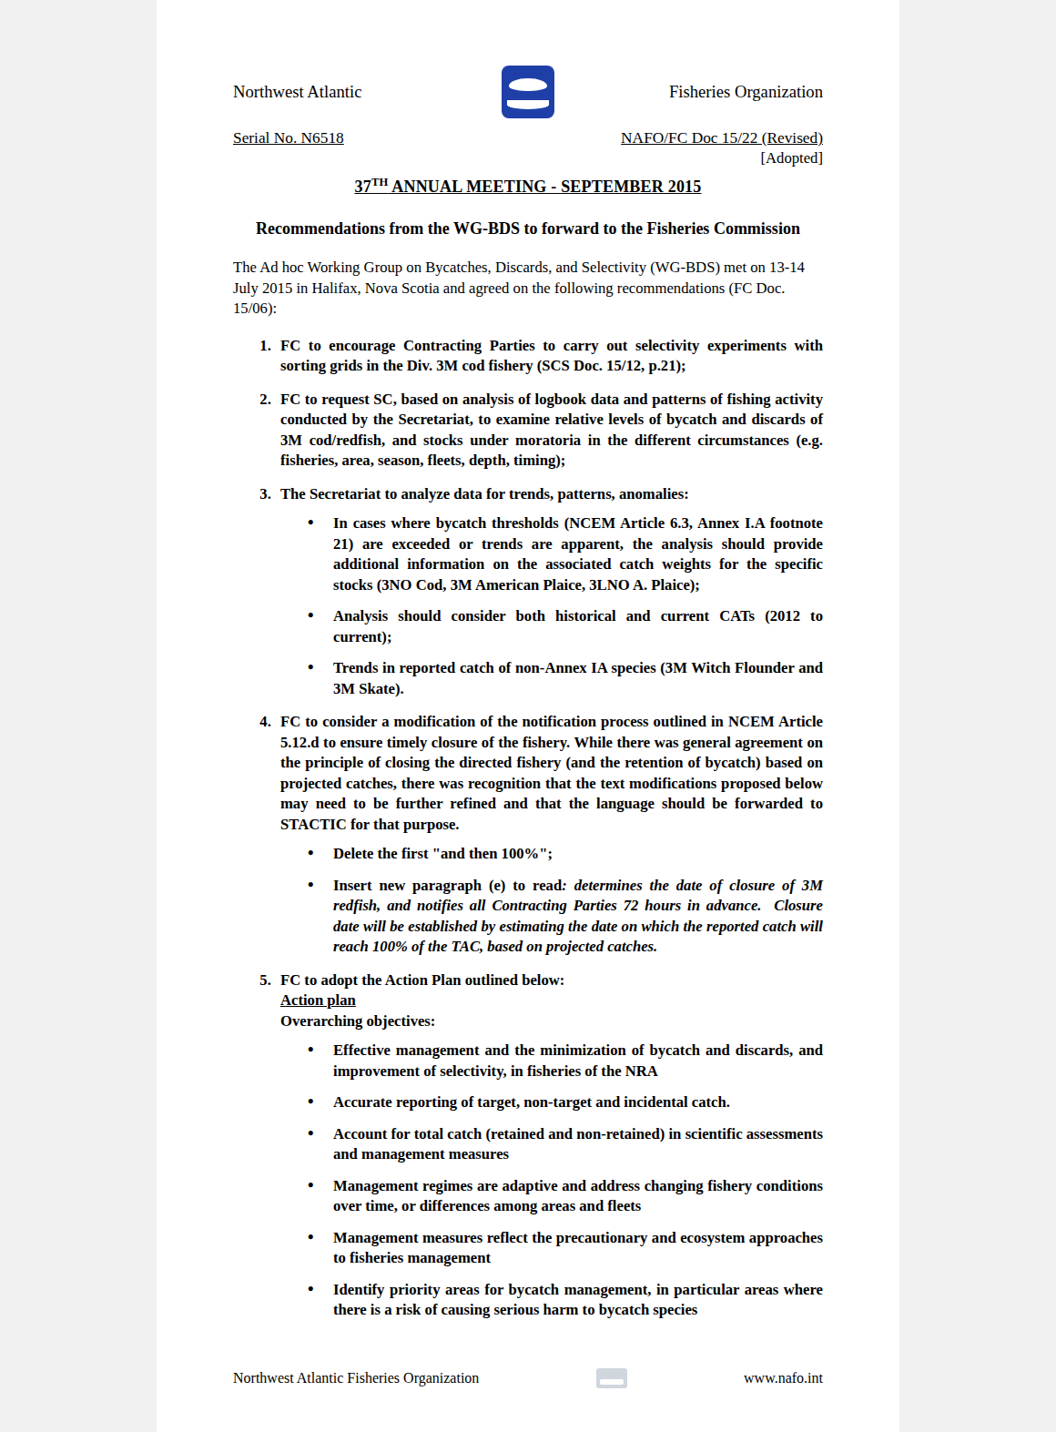Northwest Atlantic
Fisheries Organization
Serial No. N6518
NAFO/FC Doc 15/22 (Revised) [Adopted]
37TH ANNUAL MEETING - SEPTEMBER 2015
Recommendations from the WG-BDS to forward to the Fisheries Commission
The Ad hoc Working Group on Bycatches, Discards, and Selectivity (WG-BDS) met on 13-14 July 2015 in Halifax, Nova Scotia and agreed on the following recommendations (FC Doc. 15/06):
FC to encourage Contracting Parties to carry out selectivity experiments with sorting grids in the Div. 3M cod fishery (SCS Doc. 15/12, p.21);
FC to request SC, based on analysis of logbook data and patterns of fishing activity conducted by the Secretariat, to examine relative levels of bycatch and discards of 3M cod/redfish, and stocks under moratoria in the different circumstances (e.g. fisheries, area, season, fleets, depth, timing);
The Secretariat to analyze data for trends, patterns, anomalies:
In cases where bycatch thresholds (NCEM Article 6.3, Annex I.A footnote 21) are exceeded or trends are apparent, the analysis should provide additional information on the associated catch weights for the specific stocks (3NO Cod, 3M American Plaice, 3LNO A. Plaice);
Analysis should consider both historical and current CATs (2012 to current);
Trends in reported catch of non-Annex IA species (3M Witch Flounder and 3M Skate).
FC to consider a modification of the notification process outlined in NCEM Article 5.12.d to ensure timely closure of the fishery. While there was general agreement on the principle of closing the directed fishery (and the retention of bycatch) based on projected catches, there was recognition that the text modifications proposed below may need to be further refined and that the language should be forwarded to STACTIC for that purpose.
Delete the first "and then 100%";
Insert new paragraph (e) to read: determines the date of closure of 3M redfish, and notifies all Contracting Parties 72 hours in advance. Closure date will be established by estimating the date on which the reported catch will reach 100% of the TAC, based on projected catches.
FC to adopt the Action Plan outlined below:
Action plan
Overarching objectives:
Effective management and the minimization of bycatch and discards, and improvement of selectivity, in fisheries of the NRA
Accurate reporting of target, non-target and incidental catch.
Account for total catch (retained and non-retained) in scientific assessments and management measures
Management regimes are adaptive and address changing fishery conditions over time, or differences among areas and fleets
Management measures reflect the precautionary and ecosystem approaches to fisheries management
Identify priority areas for bycatch management, in particular areas where there is a risk of causing serious harm to bycatch species
Northwest Atlantic Fisheries Organization
www.nafo.int